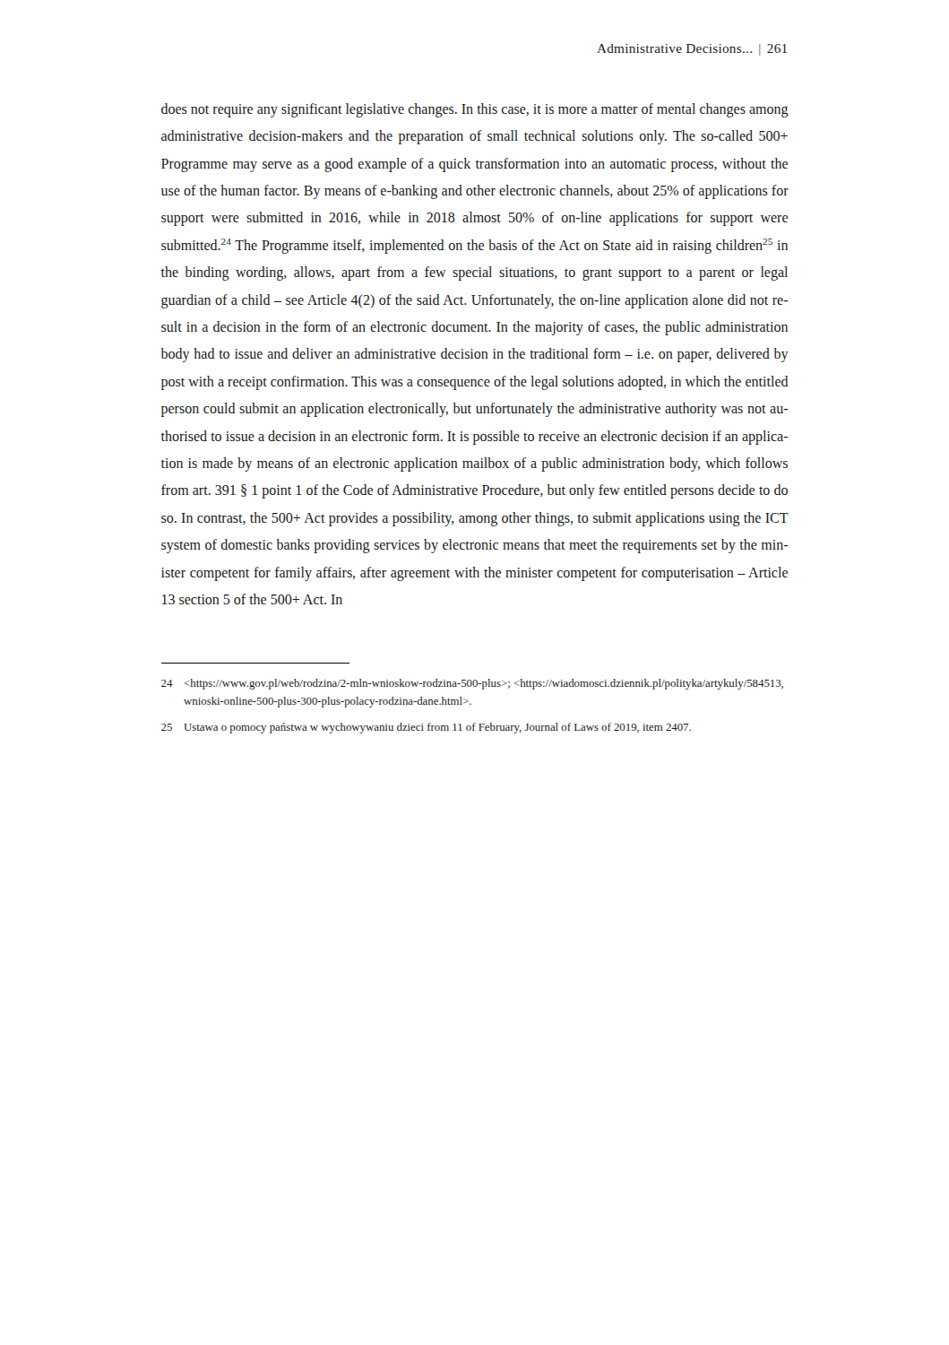Administrative Decisions...|261
does not require any significant legislative changes. In this case, it is more a matter of mental changes among administrative decision-makers and the preparation of small technical solutions only. The so-called 500+ Programme may serve as a good example of a quick transformation into an automatic process, without the use of the human factor. By means of e-banking and other electronic channels, about 25% of applications for support were submitted in 2016, while in 2018 almost 50% of on-line applications for support were submitted.24 The Programme itself, implemented on the basis of the Act on State aid in raising children25 in the binding wording, allows, apart from a few special situations, to grant support to a parent or legal guardian of a child – see Article 4(2) of the said Act. Unfortunately, the on-line application alone did not result in a decision in the form of an electronic document. In the majority of cases, the public administration body had to issue and deliver an administrative decision in the traditional form – i.e. on paper, delivered by post with a receipt confirmation. This was a consequence of the legal solutions adopted, in which the entitled person could submit an application electronically, but unfortunately the administrative authority was not authorised to issue a decision in an electronic form. It is possible to receive an electronic decision if an application is made by means of an electronic application mailbox of a public administration body, which follows from art. 391 § 1 point 1 of the Code of Administrative Procedure, but only few entitled persons decide to do so. In contrast, the 500+ Act provides a possibility, among other things, to submit applications using the ICT system of domestic banks providing services by electronic means that meet the requirements set by the minister competent for family affairs, after agreement with the minister competent for computerisation – Article 13 section 5 of the 500+ Act. In
24 <https://www.gov.pl/web/rodzina/2-mln-wnioskow-rodzina-500-plus>; <https://wiadomosci.dziennik.pl/polityka/artykuly/584513,wnioski-online-500-plus-300-plus-polacy-rodzina-dane.html>.
25 Ustawa o pomocy państwa w wychowywaniu dzieci from 11 of February, Journal of Laws of 2019, item 2407.